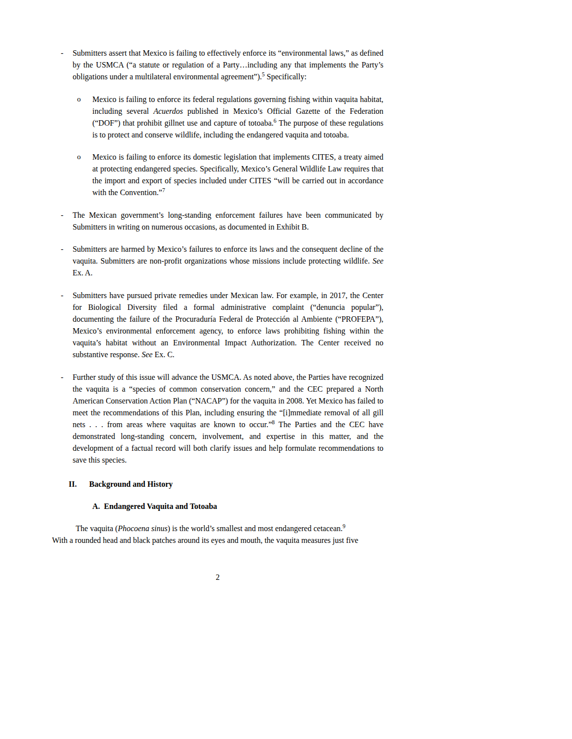Submitters assert that Mexico is failing to effectively enforce its “environmental laws,” as defined by the USMCA (“a statute or regulation of a Party…including any that implements the Party’s obligations under a multilateral environmental agreement”).5 Specifically:
Mexico is failing to enforce its federal regulations governing fishing within vaquita habitat, including several Acuerdos published in Mexico’s Official Gazette of the Federation (“DOF”) that prohibit gillnet use and capture of totoaba.6 The purpose of these regulations is to protect and conserve wildlife, including the endangered vaquita and totoaba.
Mexico is failing to enforce its domestic legislation that implements CITES, a treaty aimed at protecting endangered species. Specifically, Mexico’s General Wildlife Law requires that the import and export of species included under CITES “will be carried out in accordance with the Convention.”7
The Mexican government’s long-standing enforcement failures have been communicated by Submitters in writing on numerous occasions, as documented in Exhibit B.
Submitters are harmed by Mexico’s failures to enforce its laws and the consequent decline of the vaquita. Submitters are non-profit organizations whose missions include protecting wildlife. See Ex. A.
Submitters have pursued private remedies under Mexican law. For example, in 2017, the Center for Biological Diversity filed a formal administrative complaint (“denuncia popular”), documenting the failure of the Procuraduría Federal de Protección al Ambiente (“PROFEPA”), Mexico’s environmental enforcement agency, to enforce laws prohibiting fishing within the vaquita’s habitat without an Environmental Impact Authorization. The Center received no substantive response. See Ex. C.
Further study of this issue will advance the USMCA. As noted above, the Parties have recognized the vaquita is a “species of common conservation concern,” and the CEC prepared a North American Conservation Action Plan (“NACAP”) for the vaquita in 2008. Yet Mexico has failed to meet the recommendations of this Plan, including ensuring the “[i]mmediate removal of all gill nets . . . from areas where vaquitas are known to occur.”8 The Parties and the CEC have demonstrated long-standing concern, involvement, and expertise in this matter, and the development of a factual record will both clarify issues and help formulate recommendations to save this species.
II. Background and History
A. Endangered Vaquita and Totoaba
The vaquita (Phocoena sinus) is the world’s smallest and most endangered cetacean.9
With a rounded head and black patches around its eyes and mouth, the vaquita measures just five
2